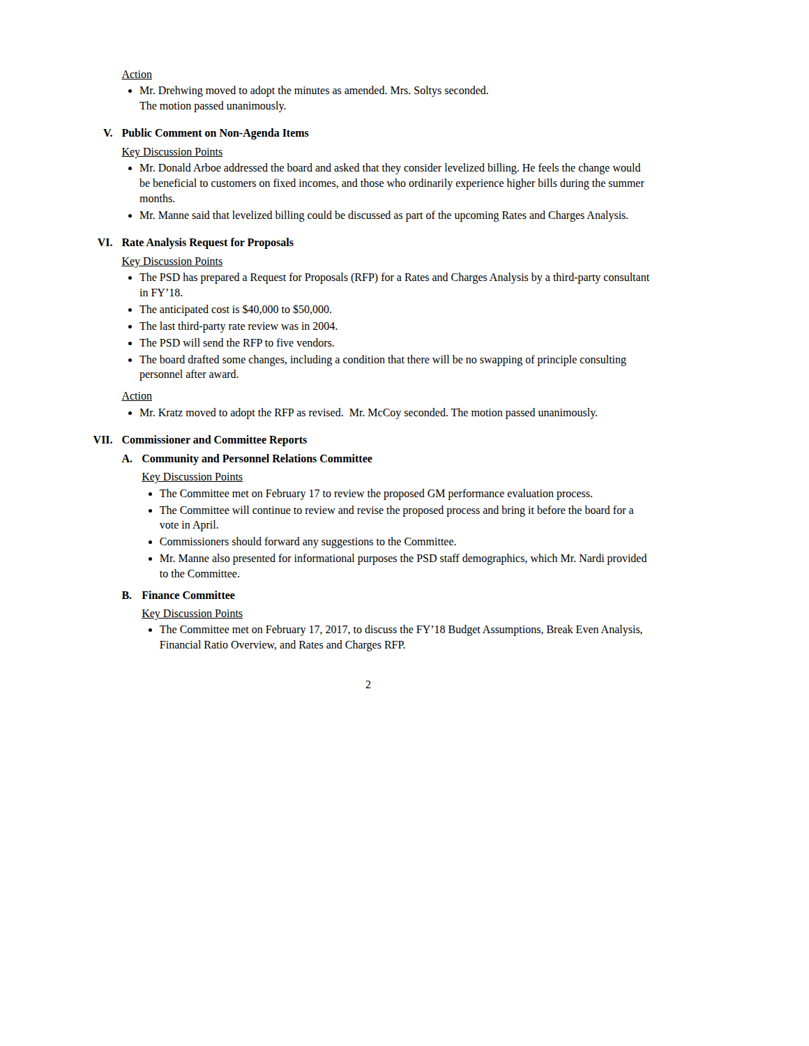Action
Mr. Drehwing moved to adopt the minutes as amended. Mrs. Soltys seconded.
The motion passed unanimously.
V.
Public Comment on Non-Agenda Items
Key Discussion Points
Mr. Donald Arboe addressed the board and asked that they consider levelized billing. He feels the change would be beneficial to customers on fixed incomes, and those who ordinarily experience higher bills during the summer months.
Mr. Manne said that levelized billing could be discussed as part of the upcoming Rates and Charges Analysis.
VI.
Rate Analysis Request for Proposals
Key Discussion Points
The PSD has prepared a Request for Proposals (RFP) for a Rates and Charges Analysis by a third-party consultant in FY’18.
The anticipated cost is $40,000 to $50,000.
The last third-party rate review was in 2004.
The PSD will send the RFP to five vendors.
The board drafted some changes, including a condition that there will be no swapping of principle consulting personnel after award.
Action
Mr. Kratz moved to adopt the RFP as revised. Mr. McCoy seconded. The motion passed unanimously.
VII.
Commissioner and Committee Reports
A.
Community and Personnel Relations Committee
Key Discussion Points
The Committee met on February 17 to review the proposed GM performance evaluation process.
The Committee will continue to review and revise the proposed process and bring it before the board for a vote in April.
Commissioners should forward any suggestions to the Committee.
Mr. Manne also presented for informational purposes the PSD staff demographics, which Mr. Nardi provided to the Committee.
B.
Finance Committee
Key Discussion Points
The Committee met on February 17, 2017, to discuss the FY’18 Budget Assumptions, Break Even Analysis, Financial Ratio Overview, and Rates and Charges RFP.
2